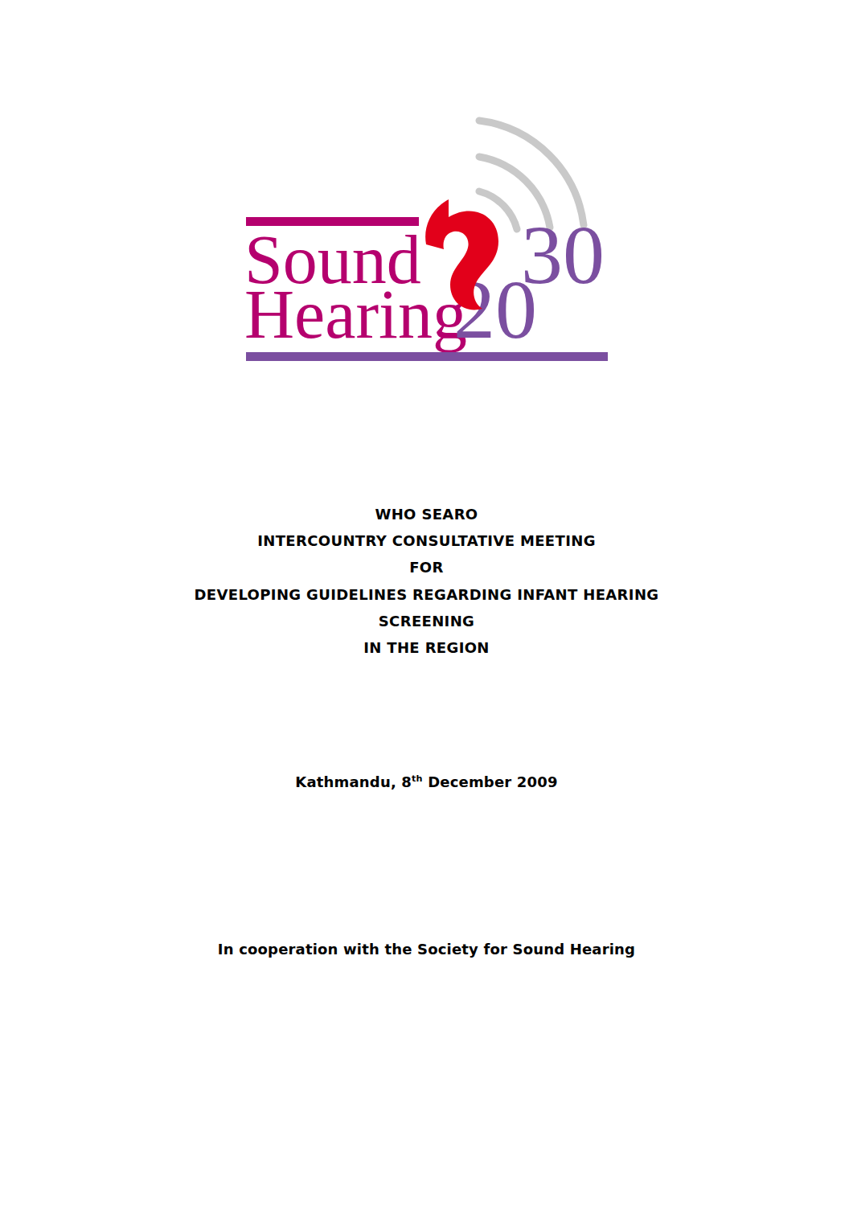Sound Hearing 20 30
WHO SEARO
INTERCOUNTRY CONSULTATIVE MEETING
FOR
DEVELOPING GUIDELINES REGARDING INFANT HEARING SCREENING
IN THE REGION
Kathmandu, 8th December 2009
In cooperation with the Society for Sound Hearing